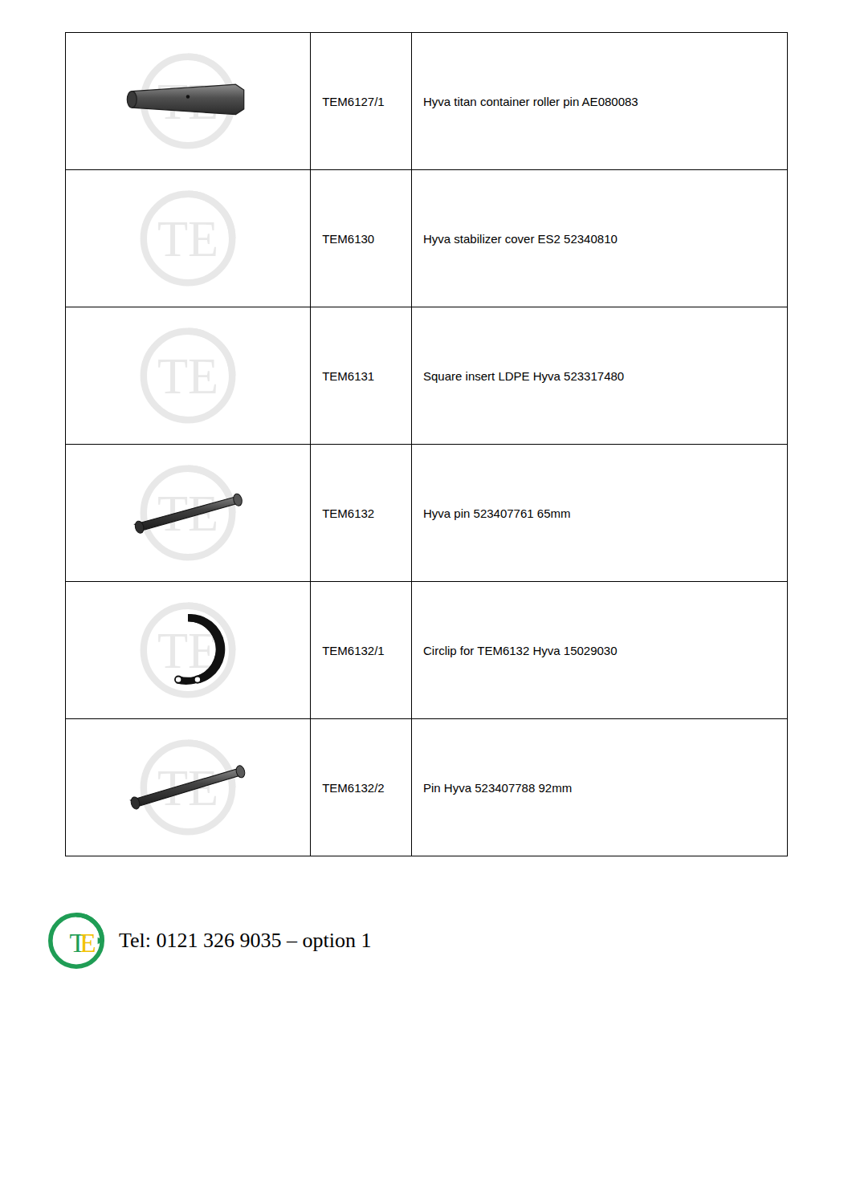| TE | TEM6127/1 | Hyva titan container roller pin AE080083 |
| TE | TEM6130 | Hyva stabilizer cover ES2 52340810 |
| TE | TEM6131 | Square insert LDPE Hyva 523317480 |
| TE | TEM6132 | Hyva pin 523407761 65mm |
| TE | TEM6132/1 | Circlip for TEM6132 Hyva 15029030 |
| TE | TEM6132/2 | Pin Hyva 523407788 92mm |
T E
Tel: 0121 326 9035 – option 1